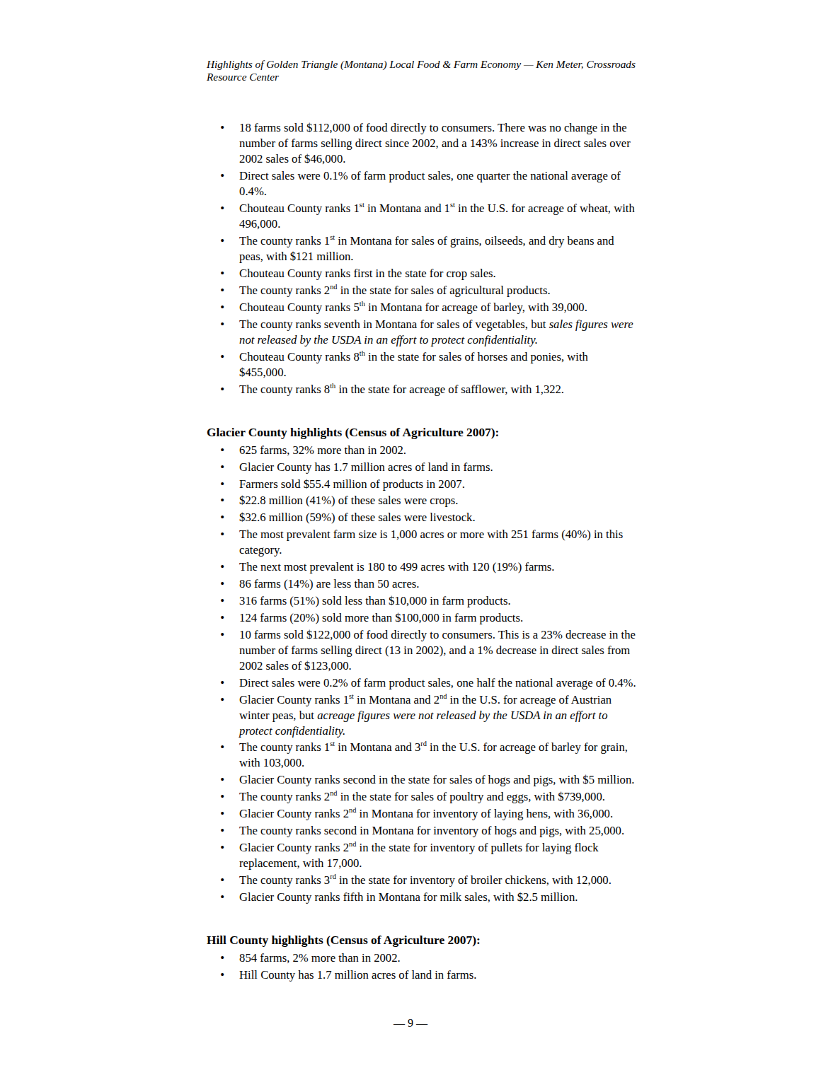Highlights of Golden Triangle (Montana) Local Food & Farm Economy — Ken Meter, Crossroads Resource Center
18 farms sold $112,000 of food directly to consumers. There was no change in the number of farms selling direct since 2002, and a 143% increase in direct sales over 2002 sales of $46,000.
Direct sales were 0.1% of farm product sales, one quarter the national average of 0.4%.
Chouteau County ranks 1st in Montana and 1st in the U.S. for acreage of wheat, with 496,000.
The county ranks 1st in Montana for sales of grains, oilseeds, and dry beans and peas, with $121 million.
Chouteau County ranks first in the state for crop sales.
The county ranks 2nd in the state for sales of agricultural products.
Chouteau County ranks 5th in Montana for acreage of barley, with 39,000.
The county ranks seventh in Montana for sales of vegetables, but sales figures were not released by the USDA in an effort to protect confidentiality.
Chouteau County ranks 8th in the state for sales of horses and ponies, with $455,000.
The county ranks 8th in the state for acreage of safflower, with 1,322.
Glacier County highlights (Census of Agriculture 2007):
625 farms, 32% more than in 2002.
Glacier County has 1.7 million acres of land in farms.
Farmers sold $55.4 million of products in 2007.
$22.8 million (41%) of these sales were crops.
$32.6 million (59%) of these sales were livestock.
The most prevalent farm size is 1,000 acres or more with 251 farms (40%) in this category.
The next most prevalent is 180 to 499 acres with 120 (19%) farms.
86 farms (14%) are less than 50 acres.
316 farms (51%) sold less than $10,000 in farm products.
124 farms (20%) sold more than $100,000 in farm products.
10 farms sold $122,000 of food directly to consumers. This is a 23% decrease in the number of farms selling direct (13 in 2002), and a 1% decrease in direct sales from 2002 sales of $123,000.
Direct sales were 0.2% of farm product sales, one half the national average of 0.4%.
Glacier County ranks 1st in Montana and 2nd in the U.S. for acreage of Austrian winter peas, but acreage figures were not released by the USDA in an effort to protect confidentiality.
The county ranks 1st in Montana and 3rd in the U.S. for acreage of barley for grain, with 103,000.
Glacier County ranks second in the state for sales of hogs and pigs, with $5 million.
The county ranks 2nd in the state for sales of poultry and eggs, with $739,000.
Glacier County ranks 2nd in Montana for inventory of laying hens, with 36,000.
The county ranks second in Montana for inventory of hogs and pigs, with 25,000.
Glacier County ranks 2nd in the state for inventory of pullets for laying flock replacement, with 17,000.
The county ranks 3rd in the state for inventory of broiler chickens, with 12,000.
Glacier County ranks fifth in Montana for milk sales, with $2.5 million.
Hill County highlights (Census of Agriculture 2007):
854 farms, 2% more than in 2002.
Hill County has 1.7 million acres of land in farms.
— 9 —